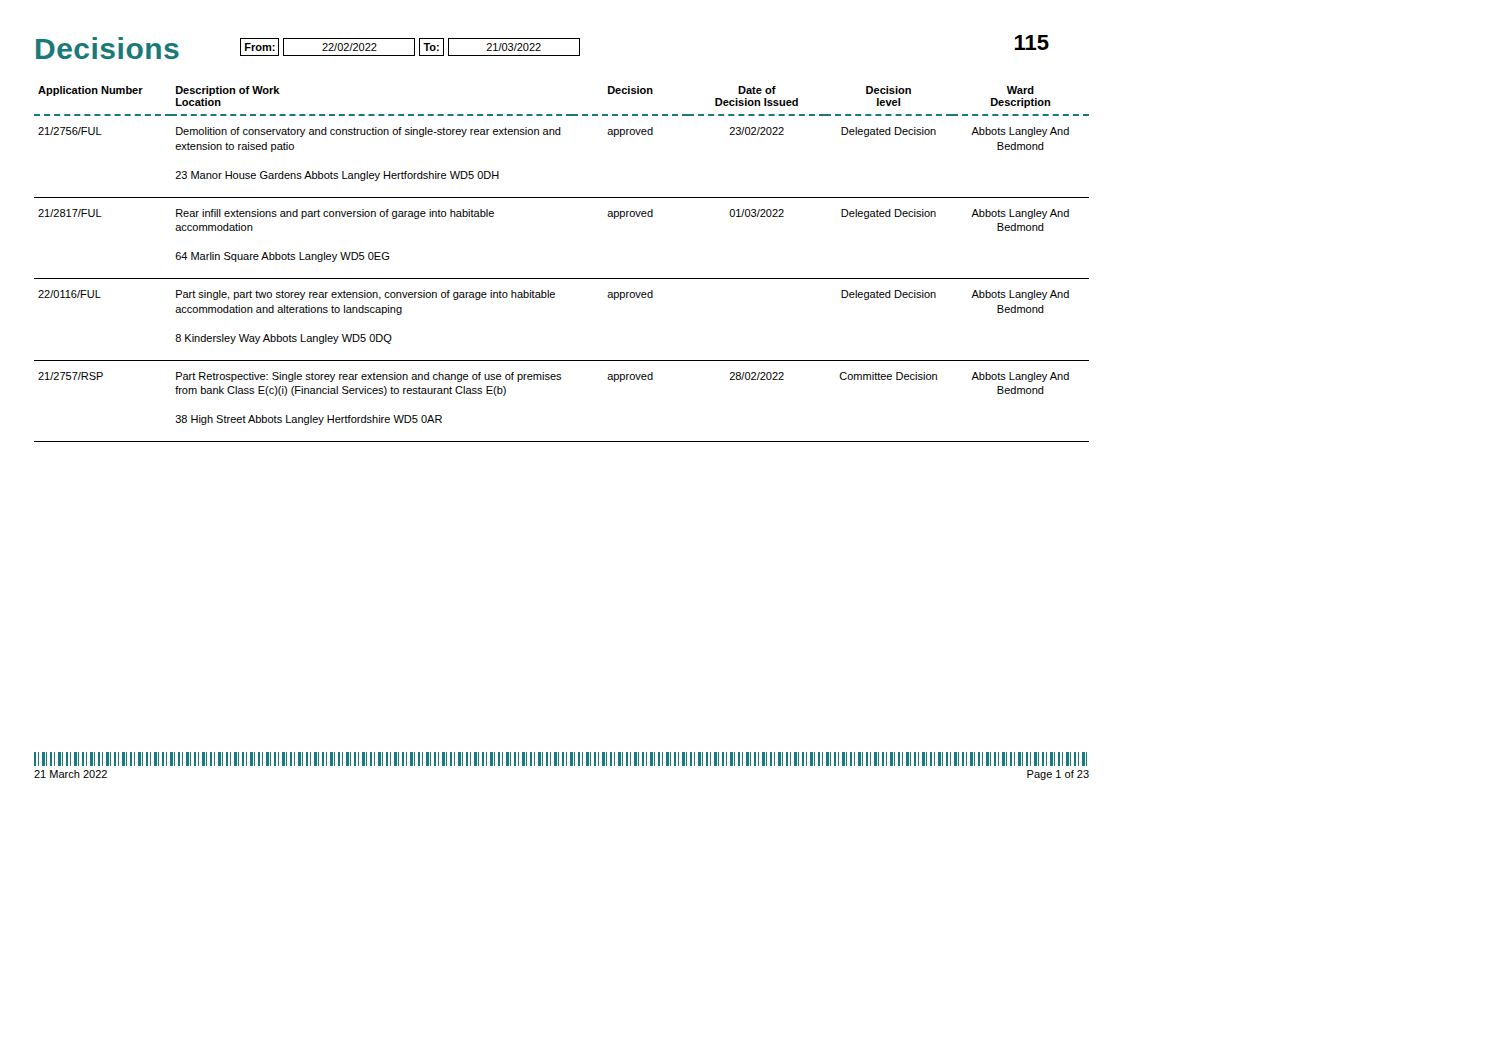Decisions
From: 22/02/2022 To: 21/03/2022
115
| Application Number | Description of Work Location | Decision | Date of Decision Issued | Decision level | Ward Description |
| --- | --- | --- | --- | --- | --- |
| 21/2756/FUL | Demolition of conservatory and construction of single-storey rear extension and extension to raised patio 23 Manor House Gardens Abbots Langley Hertfordshire WD5 0DH | approved | 23/02/2022 | Delegated Decision | Abbots Langley And Bedmond |
| 21/2817/FUL | Rear infill extensions and part conversion of garage into habitable accommodation 64 Marlin Square Abbots Langley WD5 0EG | approved | 01/03/2022 | Delegated Decision | Abbots Langley And Bedmond |
| 22/0116/FUL | Part single, part two storey rear extension, conversion of garage into habitable accommodation and alterations to landscaping 8 Kindersley Way Abbots Langley WD5 0DQ | approved | | Delegated Decision | Abbots Langley And Bedmond |
| 21/2757/RSP | Part Retrospective: Single storey rear extension and change of use of premises from bank Class E(c)(i) (Financial Services) to restaurant Class E(b) 38 High Street Abbots Langley Hertfordshire WD5 0AR | approved | 28/02/2022 | Committee Decision | Abbots Langley And Bedmond |
21 March 2022 Page 1 of 23